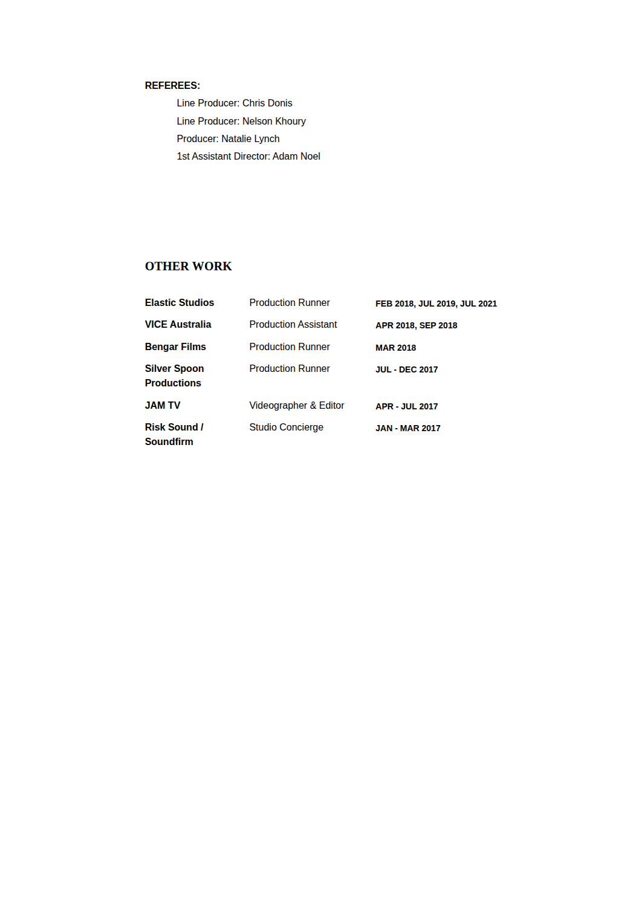REFEREES:
Line Producer: Chris Donis
Line Producer: Nelson Khoury
Producer: Natalie Lynch
1st Assistant Director: Adam Noel
OTHER WORK
| Elastic Studios | Production Runner | FEB 2018, JUL 2019, JUL 2021 |
| VICE Australia | Production Assistant | APR 2018, SEP 2018 |
| Bengar Films | Production Runner | MAR 2018 |
| Silver Spoon Productions | Production Runner | JUL - DEC 2017 |
| JAM TV | Videographer & Editor | APR - JUL 2017 |
| Risk Sound / Soundfirm | Studio Concierge | JAN - MAR 2017 |